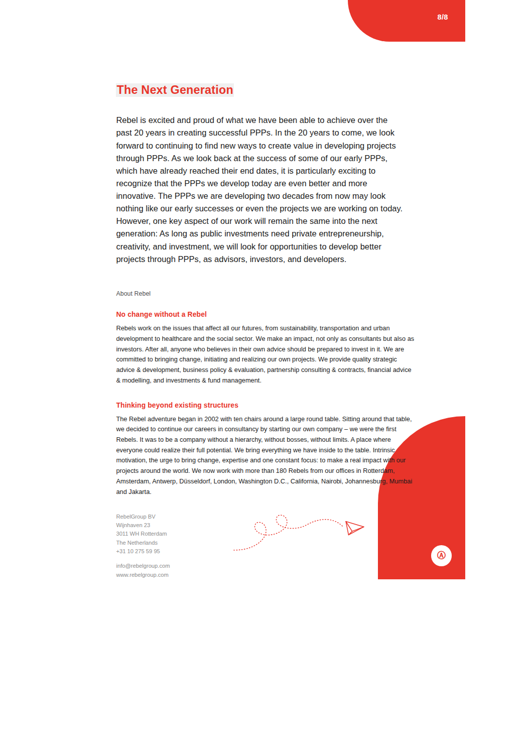8/8
Ⓐ
The Next Generation
Rebel is excited and proud of what we have been able to achieve over the past 20 years in creating successful PPPs. In the 20 years to come, we look forward to continuing to find new ways to create value in developing projects through PPPs. As we look back at the success of some of our early PPPs, which have already reached their end dates, it is particularly exciting to recognize that the PPPs we develop today are even better and more innovative. The PPPs we are developing two decades from now may look nothing like our early successes or even the projects we are working on today. However, one key aspect of our work will remain the same into the next generation: As long as public investments need private entrepreneurship, creativity, and investment, we will look for opportunities to develop better projects through PPPs, as advisors, investors, and developers.
About Rebel
No change without a Rebel
Rebels work on the issues that affect all our futures, from sustainability, transportation and urban development to healthcare and the social sector. We make an impact, not only as consultants but also as investors. After all, anyone who believes in their own advice should be prepared to invest in it. We are committed to bringing change, initiating and realizing our own projects. We provide quality strategic advice & development, business policy & evaluation, partnership consulting & contracts, financial advice & modelling, and investments & fund management.
Thinking beyond existing structures
The Rebel adventure began in 2002 with ten chairs around a large round table. Sitting around that table, we decided to continue our careers in consultancy by starting our own company – we were the first Rebels. It was to be a company without a hierarchy, without bosses, without limits. A place where everyone could realize their full potential. We bring everything we have inside to the table. Intrinsic motivation, the urge to bring change, expertise and one constant focus: to make a real impact with our projects around the world. We now work with more than 180 Rebels from our offices in Rotterdam, Amsterdam, Antwerp, Düsseldorf, London, Washington D.C., California, Nairobi, Johannesburg, Mumbai and Jakarta.
RebelGroup BV
Wijnhaven 23
3011 WH Rotterdam
The Netherlands
+31 10 275 59 95 info@rebelgroup.com
www.rebelgroup.com